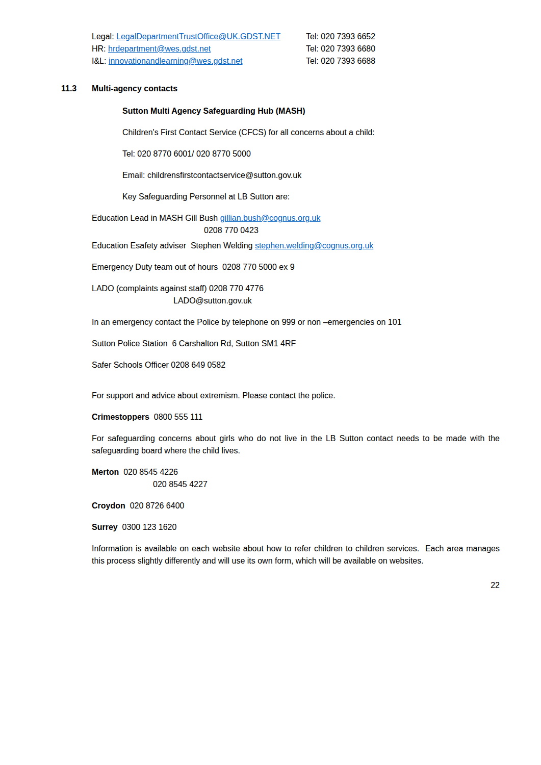Legal: LegalDepartmentTrustOffice@UK.GDST.NET Tel: 020 7393 6652
HR: hrdepartment@wes.gdst.net Tel: 020 7393 6680
I&L: innovationandlearning@wes.gdst.net Tel: 020 7393 6688
11.3 Multi-agency contacts
Sutton Multi Agency Safeguarding Hub (MASH)
Children's First Contact Service (CFCS) for all concerns about a child:
Tel: 020 8770 6001/ 020 8770 5000
Email: childrensfirstcontactservice@sutton.gov.uk
Key Safeguarding Personnel at LB Sutton are:
Education Lead in MASH Gill Bush gillian.bush@cognus.org.uk
0208 770 0423
Education Esafety adviser Stephen Welding stephen.welding@cognus.org.uk
Emergency Duty team out of hours 0208 770 5000 ex 9
LADO (complaints against staff) 0208 770 4776
LADO@sutton.gov.uk
In an emergency contact the Police by telephone on 999 or non –emergencies on 101
Sutton Police Station 6 Carshalton Rd, Sutton SM1 4RF
Safer Schools Officer 0208 649 0582
For support and advice about extremism. Please contact the police.
Crimestoppers 0800 555 111
For safeguarding concerns about girls who do not live in the LB Sutton contact needs to be made with the safeguarding board where the child lives.
Merton 020 8545 4226
020 8545 4227
Croydon 020 8726 6400
Surrey 0300 123 1620
Information is available on each website about how to refer children to children services. Each area manages this process slightly differently and will use its own form, which will be available on websites.
22